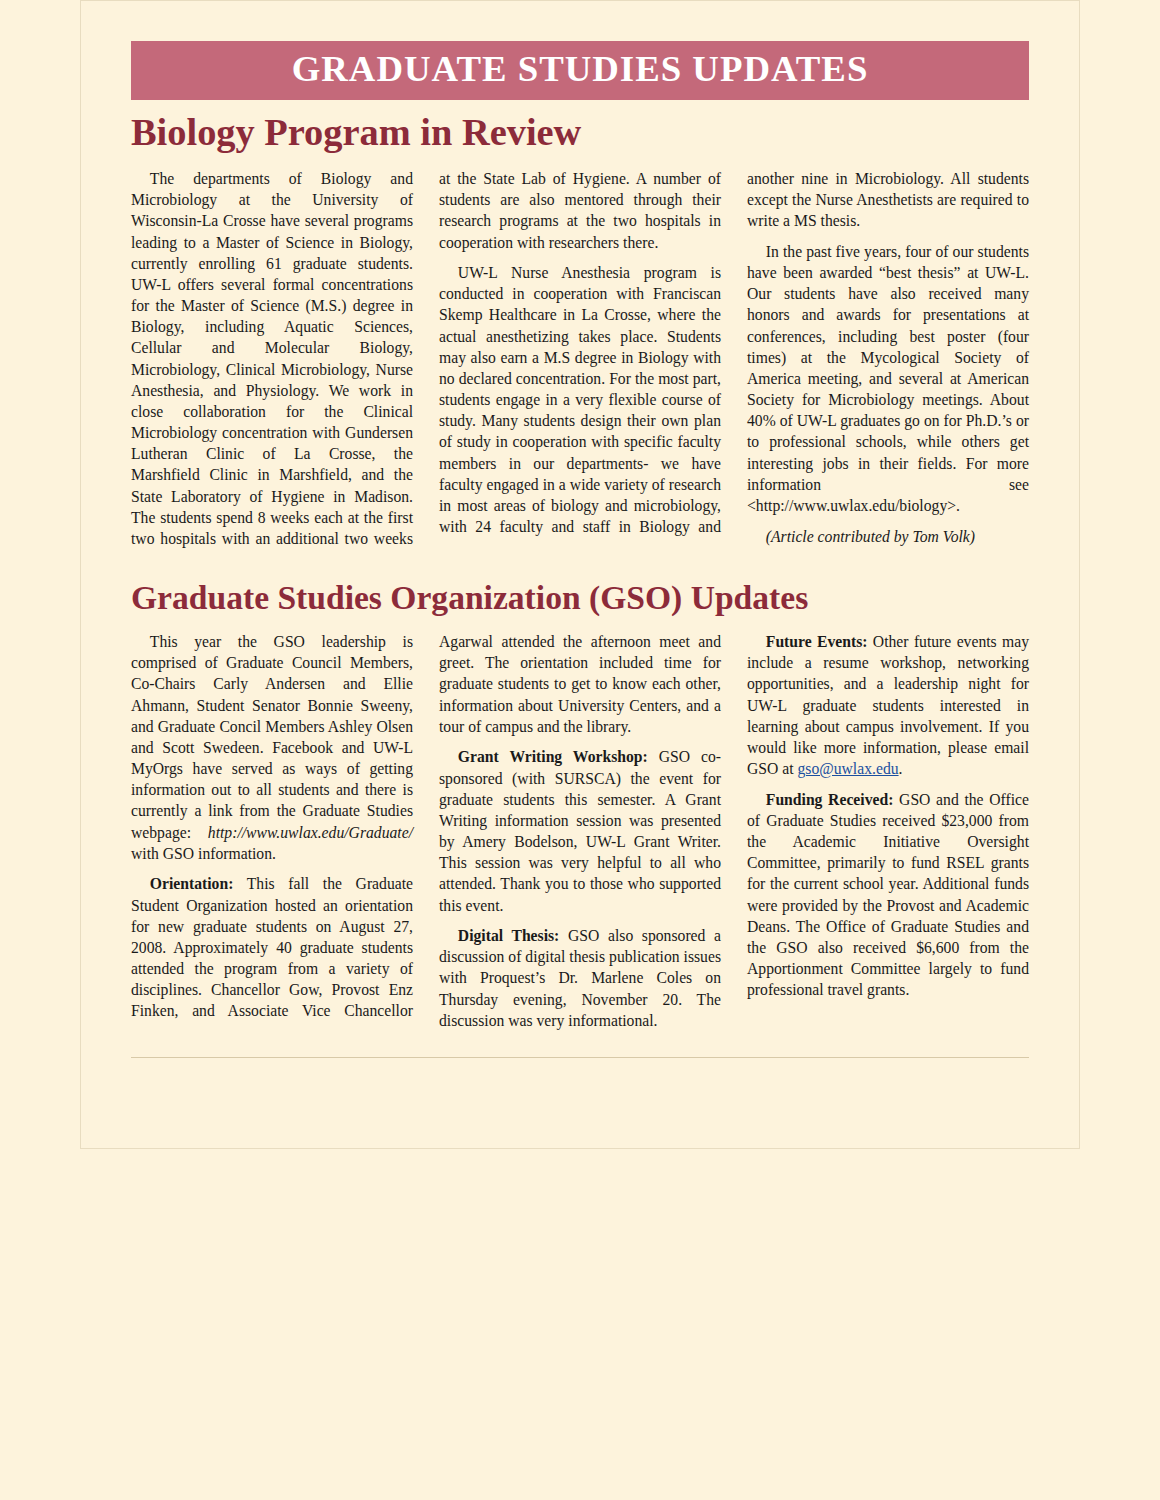Graduate Studies Updates
Biology Program in Review
The departments of Biology and Microbiology at the University of Wisconsin-La Crosse have several programs leading to a Master of Science in Biology, currently enrolling 61 graduate students. UW-L offers several formal concentrations for the Master of Science (M.S.) degree in Biology, including Aquatic Sciences, Cellular and Molecular Biology, Microbiology, Clinical Microbiology, Nurse Anesthesia, and Physiology. We work in close collaboration for the Clinical Microbiology concentration with Gundersen Lutheran Clinic of La Crosse, the Marshfield Clinic in Marshfield, and the State Laboratory of Hygiene in Madison. The students spend 8 weeks each at the first two hospitals with an additional two weeks at the State Lab of Hygiene. A number of students are also mentored through their research programs at the two hospitals in cooperation with researchers there.
UW-L Nurse Anesthesia program is conducted in cooperation with Franciscan Skemp Healthcare in La Crosse, where the actual anesthetizing takes place. Students may also earn a M.S degree in Biology with no declared concentration. For the most part, students engage in a very flexible course of study. Many students design their own plan of study in cooperation with specific faculty members in our departments- we have faculty engaged in a wide variety of research in most areas of biology and microbiology, with 24 faculty and staff in Biology and another nine in Microbiology. All students except the Nurse Anesthetists are required to write a MS thesis.
In the past five years, four of our students have been awarded “best thesis” at UW-L. Our students have also received many honors and awards for presentations at conferences, including best poster (four times) at the Mycological Society of America meeting, and several at American Society for Microbiology meetings. About 40% of UW-L graduates go on for Ph.D.’s or to professional schools, while others get interesting jobs in their fields. For more information see <http://www.uwlax.edu/biology>.
(Article contributed by Tom Volk)
Graduate Studies Organization (GSO) Updates
This year the GSO leadership is comprised of Graduate Council Members, Co-Chairs Carly Andersen and Ellie Ahmann, Student Senator Bonnie Sweeny, and Graduate Concil Members Ashley Olsen and Scott Swedeen. Facebook and UW-L MyOrgs have served as ways of getting information out to all students and there is currently a link from the Graduate Studies webpage: http://www.uwlax.edu/Graduate/ with GSO information.
Orientation: This fall the Graduate Student Organization hosted an orientation for new graduate students on August 27, 2008. Approximately 40 graduate students attended the program from a variety of disciplines. Chancellor Gow, Provost Enz Finken, and Associate Vice Chancellor Agarwal attended the afternoon meet and greet. The orientation included time for graduate students to get to know each other, information about University Centers, and a tour of campus and the library.
Grant Writing Workshop: GSO co-sponsored (with SURSCA) the event for graduate students this semester. A Grant Writing information session was presented by Amery Bodelson, UW-L Grant Writer. This session was very helpful to all who attended. Thank you to those who supported this event.
Digital Thesis: GSO also sponsored a discussion of digital thesis publication issues with Proquest’s Dr. Marlene Coles on Thursday evening, November 20. The discussion was very informational.
Future Events: Other future events may include a resume workshop, networking opportunities, and a leadership night for UW-L graduate students interested in learning about campus involvement. If you would like more information, please email GSO at gso@uwlax.edu.
Funding Received: GSO and the Office of Graduate Studies received $23,000 from the Academic Initiative Oversight Committee, primarily to fund RSEL grants for the current school year. Additional funds were provided by the Provost and Academic Deans. The Office of Graduate Studies and the GSO also received $6,600 from the Apportionment Committee largely to fund professional travel grants.